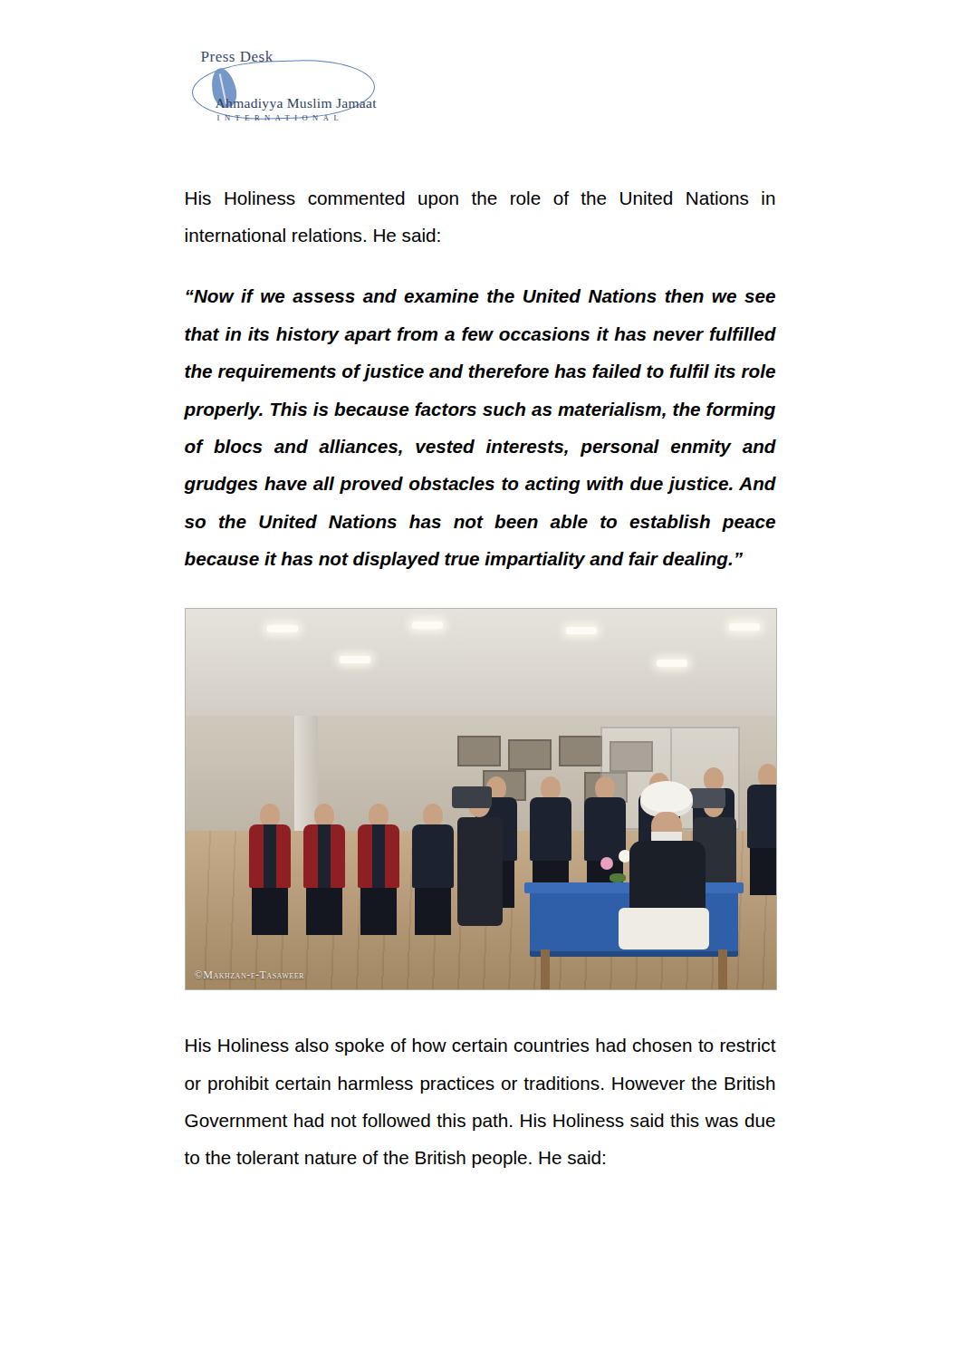Press Desk
Ahmadiyya Muslim Jamaat
INTERNATIONAL
His Holiness commented upon the role of the United Nations in international relations. He said:
“Now if we assess and examine the United Nations then we see that in its history apart from a few occasions it has never fulfilled the requirements of justice and therefore has failed to fulfil its role properly. This is because factors such as materialism, the forming of blocs and alliances, vested interests, personal enmity and grudges have all proved obstacles to acting with due justice. And so the United Nations has not been able to establish peace because it has not displayed true impartiality and fair dealing.”
©Makhzan-e-Tasaweer
His Holiness also spoke of how certain countries had chosen to restrict or prohibit certain harmless practices or traditions. However the British Government had not followed this path. His Holiness said this was due to the tolerant nature of the British people. He said: